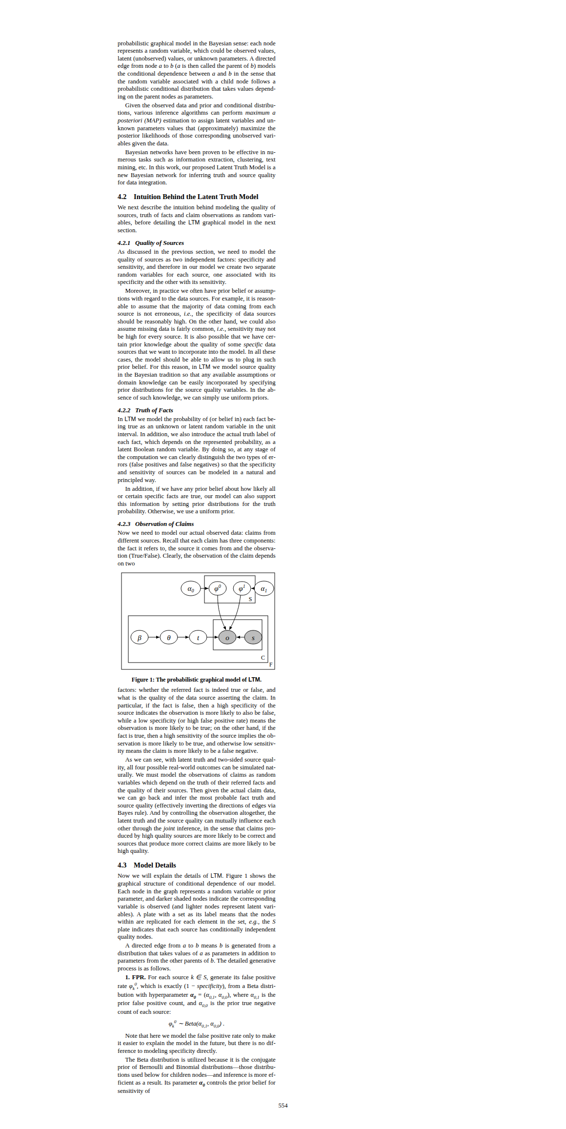probabilistic graphical model in the Bayesian sense: each node represents a random variable, which could be observed values, latent (unobserved) values, or unknown parameters. A directed edge from node a to b (a is then called the parent of b) models the conditional dependence between a and b in the sense that the random variable associated with a child node follows a probabilistic conditional distribution that takes values depending on the parent nodes as parameters.
Given the observed data and prior and conditional distributions, various inference algorithms can perform maximum a posteriori (MAP) estimation to assign latent variables and unknown parameters values that (approximately) maximize the posterior likelihoods of those corresponding unobserved variables given the data.
Bayesian networks have been proven to be effective in numerous tasks such as information extraction, clustering, text mining, etc. In this work, our proposed Latent Truth Model is a new Bayesian network for inferring truth and source quality for data integration.
4.2 Intuition Behind the Latent Truth Model
We next describe the intuition behind modeling the quality of sources, truth of facts and claim observations as random variables, before detailing the LTM graphical model in the next section.
4.2.1 Quality of Sources
As discussed in the previous section, we need to model the quality of sources as two independent factors: specificity and sensitivity, and therefore in our model we create two separate random variables for each source, one associated with its specificity and the other with its sensitivity.
Moreover, in practice we often have prior belief or assumptions with regard to the data sources. For example, it is reasonable to assume that the majority of data coming from each source is not erroneous, i.e., the specificity of data sources should be reasonably high. On the other hand, we could also assume missing data is fairly common, i.e., sensitivity may not be high for every source. It is also possible that we have certain prior knowledge about the quality of some specific data sources that we want to incorporate into the model. In all these cases, the model should be able to allow us to plug in such prior belief. For this reason, in LTM we model source quality in the Bayesian tradition so that any available assumptions or domain knowledge can be easily incorporated by specifying prior distributions for the source quality variables. In the absence of such knowledge, we can simply use uniform priors.
4.2.2 Truth of Facts
In LTM we model the probability of (or belief in) each fact being true as an unknown or latent random variable in the unit interval. In addition, we also introduce the actual truth label of each fact, which depends on the represented probability, as a latent Boolean random variable. By doing so, at any stage of the computation we can clearly distinguish the two types of errors (false positives and false negatives) so that the specificity and sensitivity of sources can be modeled in a natural and principled way.
In addition, if we have any prior belief about how likely all or certain specific facts are true, our model can also support this information by setting prior distributions for the truth probability. Otherwise, we use a uniform prior.
4.2.3 Observation of Claims
Now we need to model our actual observed data: claims from different sources. Recall that each claim has three components: the fact it refers to, the source it comes from and the observation (True/False). Clearly, the observation of the claim depends on two
α0 α1 φ0 φ1 β θ t o s S C F
Figure 1: The probabilistic graphical model of LTM.
factors: whether the referred fact is indeed true or false, and what is the quality of the data source asserting the claim. In particular, if the fact is false, then a high specificity of the source indicates the observation is more likely to also be false, while a low specificity (or high false positive rate) means the observation is more likely to be true; on the other hand, if the fact is true, then a high sensitivity of the source implies the observation is more likely to be true, and otherwise low sensitivity means the claim is more likely to be a false negative.
As we can see, with latent truth and two-sided source quality, all four possible real-world outcomes can be simulated naturally. We must model the observations of claims as random variables which depend on the truth of their referred facts and the quality of their sources. Then given the actual claim data, we can go back and infer the most probable fact truth and source quality (effectively inverting the directions of edges via Bayes rule). And by controlling the observation altogether, the latent truth and the source quality can mutually influence each other through the joint inference, in the sense that claims produced by high quality sources are more likely to be correct and sources that produce more correct claims are more likely to be high quality.
4.3 Model Details
Now we will explain the details of LTM. Figure 1 shows the graphical structure of conditional dependence of our model. Each node in the graph represents a random variable or prior parameter, and darker shaded nodes indicate the corresponding variable is observed (and lighter nodes represent latent variables). A plate with a set as its label means that the nodes within are replicated for each element in the set, e.g., the S plate indicates that each source has conditionally independent quality nodes.
A directed edge from a to b means b is generated from a distribution that takes values of a as parameters in addition to parameters from the other parents of b. The detailed generative process is as follows.
1. FPR. For each source k ∈ S, generate its false positive rate φk0, which is exactly (1 − specificity), from a Beta distribution with hyperparameter α0 = (α0,1, α0,0), where α0,1 is the prior false positive count, and α0,0 is the prior true negative count of each source:
φk0 ∼ Beta(α0,1, α0,0) .
Note that here we model the false positive rate only to make it easier to explain the model in the future, but there is no difference to modeling specificity directly.
The Beta distribution is utilized because it is the conjugate prior of Bernoulli and Binomial distributions—those distributions used below for children nodes—and inference is more efficient as a result. Its parameter α0 controls the prior belief for sensitivity of
554